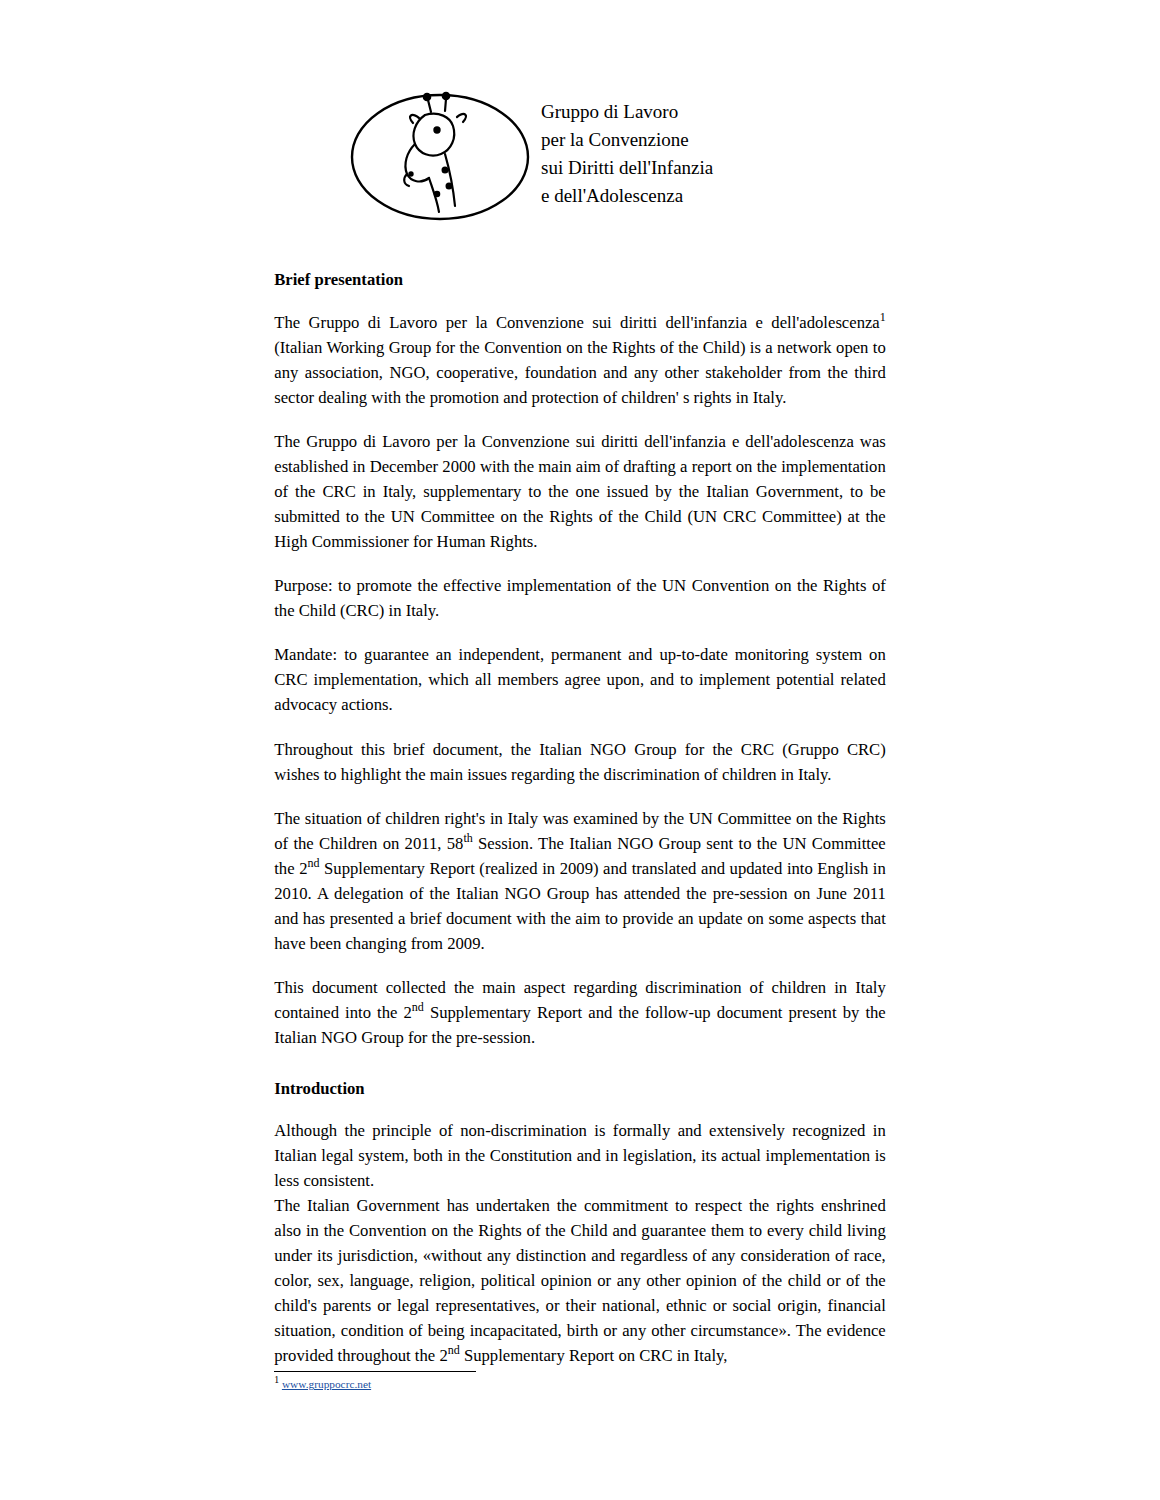Gruppo di Lavoro per la Convenzione sui Diritti dell'Infanzia e dell'Adolescenza logo Gruppo di Lavoro per la Convenzione sui Diritti dell'Infanzia e dell'Adolescenza
Brief presentation
The Gruppo di Lavoro per la Convenzione sui diritti dell'infanzia e dell'adolescenza1 (Italian Working Group for the Convention on the Rights of the Child) is a network open to any association, NGO, cooperative, foundation and any other stakeholder from the third sector dealing with the promotion and protection of children' s rights in Italy.
The Gruppo di Lavoro per la Convenzione sui diritti dell'infanzia e dell'adolescenza was established in December 2000 with the main aim of drafting a report on the implementation of the CRC in Italy, supplementary to the one issued by the Italian Government, to be submitted to the UN Committee on the Rights of the Child (UN CRC Committee) at the High Commissioner for Human Rights.
Purpose: to promote the effective implementation of the UN Convention on the Rights of the Child (CRC) in Italy.
Mandate: to guarantee an independent, permanent and up-to-date monitoring system on CRC implementation, which all members agree upon, and to implement potential related advocacy actions.
Throughout this brief document, the Italian NGO Group for the CRC (Gruppo CRC) wishes to highlight the main issues regarding the discrimination of children in Italy.
The situation of children right's in Italy was examined by the UN Committee on the Rights of the Children on 2011, 58th Session. The Italian NGO Group sent to the UN Committee the 2nd Supplementary Report (realized in 2009) and translated and updated into English in 2010. A delegation of the Italian NGO Group has attended the pre-session on June 2011 and has presented a brief document with the aim to provide an update on some aspects that have been changing from 2009.
This document collected the main aspect regarding discrimination of children in Italy contained into the 2nd Supplementary Report and the follow-up document present by the Italian NGO Group for the pre-session.
Introduction
Although the principle of non-discrimination is formally and extensively recognized in Italian legal system, both in the Constitution and in legislation, its actual implementation is less consistent.
The Italian Government has undertaken the commitment to respect the rights enshrined also in the Convention on the Rights of the Child and guarantee them to every child living under its jurisdiction, «without any distinction and regardless of any consideration of race, color, sex, language, religion, political opinion or any other opinion of the child or of the child's parents or legal representatives, or their national, ethnic or social origin, financial situation, condition of being incapacitated, birth or any other circumstance». The evidence provided throughout the 2nd Supplementary Report on CRC in Italy,
1 www.gruppocrc.net